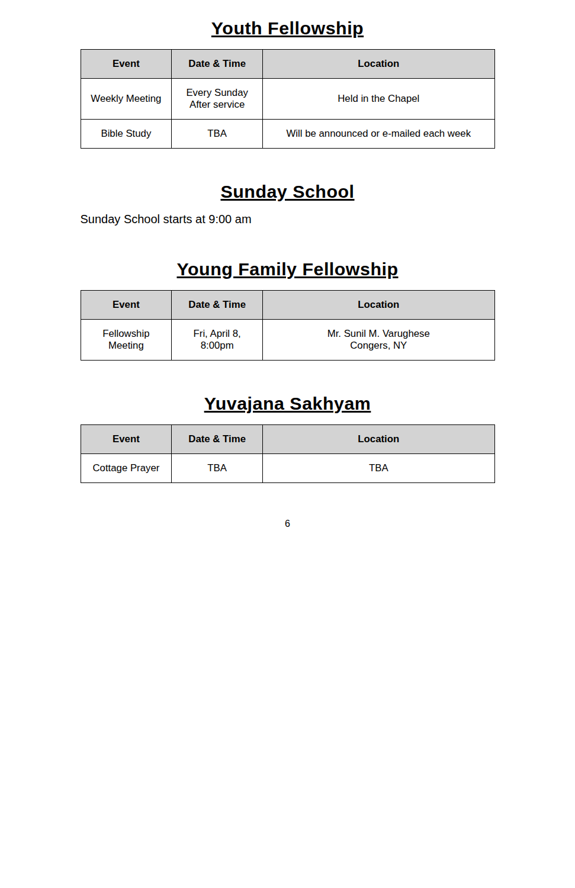Youth Fellowship
| Event | Date & Time | Location |
| --- | --- | --- |
| Weekly Meeting | Every Sunday After service | Held in the Chapel |
| Bible Study | TBA | Will be announced or e-mailed each week |
Sunday School
Sunday School starts at 9:00 am
Young Family Fellowship
| Event | Date & Time | Location |
| --- | --- | --- |
| Fellowship Meeting | Fri, April 8, 8:00pm | Mr. Sunil M. Varughese Congers, NY |
Yuvajana Sakhyam
| Event | Date & Time | Location |
| --- | --- | --- |
| Cottage Prayer | TBA | TBA |
6